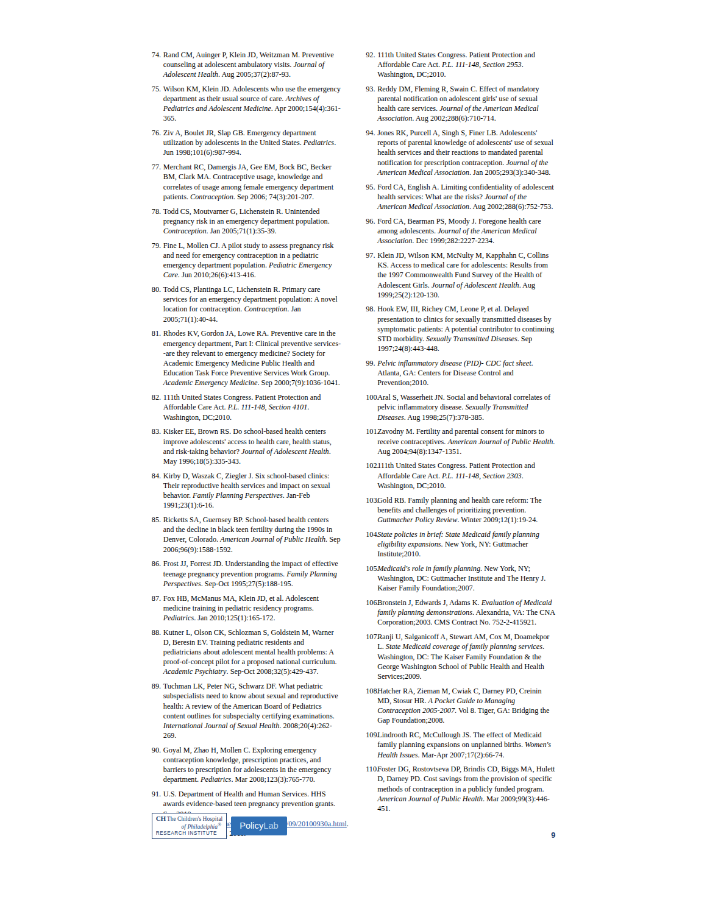74. Rand CM, Auinger P, Klein JD, Weitzman M. Preventive counseling at adolescent ambulatory visits. Journal of Adolescent Health. Aug 2005;37(2):87-93.
75. Wilson KM, Klein JD. Adolescents who use the emergency department as their usual source of care. Archives of Pediatrics and Adolescent Medicine. Apr 2000;154(4):361-365.
76. Ziv A, Boulet JR, Slap GB. Emergency department utilization by adolescents in the United States. Pediatrics. Jun 1998;101(6):987-994.
77. Merchant RC, Damergis JA, Gee EM, Bock BC, Becker BM, Clark MA. Contraceptive usage, knowledge and correlates of usage among female emergency department patients. Contraception. Sep 2006; 74(3):201-207.
78. Todd CS, Moutvarner G, Lichenstein R. Unintended pregnancy risk in an emergency department population. Contraception. Jan 2005;71(1):35-39.
79. Fine L, Mollen CJ. A pilot study to assess pregnancy risk and need for emergency contraception in a pediatric emergency department population. Pediatric Emergency Care. Jun 2010;26(6):413-416.
80. Todd CS, Plantinga LC, Lichenstein R. Primary care services for an emergency department population: A novel location for contraception. Contraception. Jan 2005;71(1):40-44.
81. Rhodes KV, Gordon JA, Lowe RA. Preventive care in the emergency department, Part I: Clinical preventive services--are they relevant to emergency medicine? Society for Academic Emergency Medicine Public Health and Education Task Force Preventive Services Work Group. Academic Emergency Medicine. Sep 2000;7(9):1036-1041.
82. 111th United States Congress. Patient Protection and Affordable Care Act. P.L. 111-148, Section 4101. Washington, DC;2010.
83. Kisker EE, Brown RS. Do school-based health centers improve adolescents' access to health care, health status, and risk-taking behavior? Journal of Adolescent Health. May 1996;18(5):335-343.
84. Kirby D, Waszak C, Ziegler J. Six school-based clinics: Their reproductive health services and impact on sexual behavior. Family Planning Perspectives. Jan-Feb 1991;23(1):6-16.
85. Ricketts SA, Guernsey BP. School-based health centers and the decline in black teen fertility during the 1990s in Denver, Colorado. American Journal of Public Health. Sep 2006;96(9):1588-1592.
86. Frost JJ, Forrest JD. Understanding the impact of effective teenage pregnancy prevention programs. Family Planning Perspectives. Sep-Oct 1995;27(5):188-195.
87. Fox HB, McManus MA, Klein JD, et al. Adolescent medicine training in pediatric residency programs. Pediatrics. Jan 2010;125(1):165-172.
88. Kutner L, Olson CK, Schlozman S, Goldstein M, Warner D, Beresin EV. Training pediatric residents and pediatricians about adolescent mental health problems: A proof-of-concept pilot for a proposed national curriculum. Academic Psychiatry. Sep-Oct 2008;32(5):429-437.
89. Tuchman LK, Peter NG, Schwarz DF. What pediatric subspecialists need to know about sexual and reproductive health: A review of the American Board of Pediatrics content outlines for subspecialty certifying examinations. International Journal of Sexual Health. 2008;20(4):262-269.
90. Goyal M, Zhao H, Mollen C. Exploring emergency contraception knowledge, prescription practices, and barriers to prescription for adolescents in the emergency department. Pediatrics. Mar 2008;123(3):765-770.
91. U.S. Department of Health and Human Services. HHS awards evidence-based teen pregnancy prevention grants. Sep 2010; http://www.hhs.gov/news/press/2010pres/09/20100930a.html. Accessed January 11, 2011.
92. 111th United States Congress. Patient Protection and Affordable Care Act. P.L. 111-148, Section 2953. Washington, DC;2010.
93. Reddy DM, Fleming R, Swain C. Effect of mandatory parental notification on adolescent girls' use of sexual health care services. Journal of the American Medical Association. Aug 2002;288(6):710-714.
94. Jones RK, Purcell A, Singh S, Finer LB. Adolescents' reports of parental knowledge of adolescents' use of sexual health services and their reactions to mandated parental notification for prescription contraception. Journal of the American Medical Association. Jan 2005;293(3):340-348.
95. Ford CA, English A. Limiting confidentiality of adolescent health services: What are the risks? Journal of the American Medical Association. Aug 2002;288(6):752-753.
96. Ford CA, Bearman PS, Moody J. Foregone health care among adolescents. Journal of the American Medical Association. Dec 1999;282:2227-2234.
97. Klein JD, Wilson KM, McNulty M, Kapphahn C, Collins KS. Access to medical care for adolescents: Results from the 1997 Commonwealth Fund Survey of the Health of Adolescent Girls. Journal of Adolescent Health. Aug 1999;25(2):120-130.
98. Hook EW, III, Richey CM, Leone P, et al. Delayed presentation to clinics for sexually transmitted diseases by symptomatic patients: A potential contributor to continuing STD morbidity. Sexually Transmitted Diseases. Sep 1997;24(8):443-448.
99. Pelvic inflammatory disease (PID)- CDC fact sheet. Atlanta, GA: Centers for Disease Control and Prevention;2010.
100. Aral S, Wasserheit JN. Social and behavioral correlates of pelvic inflammatory disease. Sexually Transmitted Diseases. Aug 1998;25(7):378-385.
101. Zavodny M. Fertility and parental consent for minors to receive contraceptives. American Journal of Public Health. Aug 2004;94(8):1347-1351.
102. 111th United States Congress. Patient Protection and Affordable Care Act. P.L. 111-148, Section 2303. Washington, DC;2010.
103. Gold RB. Family planning and health care reform: The benefits and challenges of prioritizing prevention. Guttmacher Policy Review. Winter 2009;12(1):19-24.
104. State policies in brief: State Medicaid family planning eligibility expansions. New York, NY: Guttmacher Institute;2010.
105. Medicaid's role in family planning. New York, NY; Washington, DC: Guttmacher Institute and The Henry J. Kaiser Family Foundation;2007.
106. Bronstein J, Edwards J, Adams K. Evaluation of Medicaid family planning demonstrations. Alexandria, VA: The CNA Corporation;2003. CMS Contract No. 752-2-415921.
107. Ranji U, Salganicoff A, Stewart AM, Cox M, Doamekpor L. State Medicaid coverage of family planning services. Washington, DC: The Kaiser Family Foundation & the George Washington School of Public Health and Health Services;2009.
108. Hatcher RA, Zieman M, Cwiak C, Darney PD, Creinin MD, Stosur HR. A Pocket Guide to Managing Contraception 2005-2007. Vol 8. Tiger, GA: Bridging the Gap Foundation;2008.
109. Lindrooth RC, McCullough JS. The effect of Medicaid family planning expansions on unplanned births. Women's Health Issues. Mar-Apr 2007;17(2):66-74.
110. Foster DG, Rostovtseva DP, Brindis CD, Biggs MA, Hulett D, Darney PD. Cost savings from the provision of specific methods of contraception in a publicly funded program. American Journal of Public Health. Mar 2009;99(3):446-451.
CH The Children's Hospital
of Philadelphia®
RESEARCH INSTITUTE
PolicyLab
9